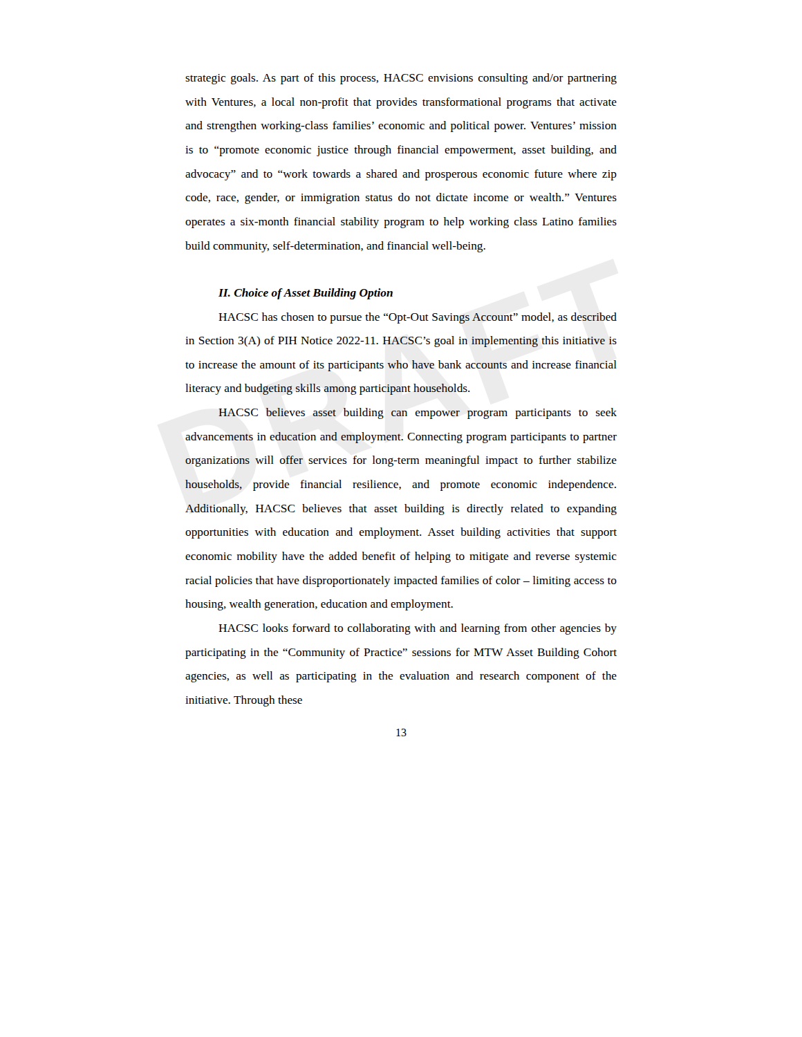DRAFT
strategic goals. As part of this process, HACSC envisions consulting and/or partnering with Ventures, a local non-profit that provides transformational programs that activate and strengthen working-class families’ economic and political power. Ventures’ mission is to “promote economic justice through financial empowerment, asset building, and advocacy” and to “work towards a shared and prosperous economic future where zip code, race, gender, or immigration status do not dictate income or wealth.” Ventures operates a six-month financial stability program to help working class Latino families build community, self-determination, and financial well-being.
II. Choice of Asset Building Option
HACSC has chosen to pursue the “Opt-Out Savings Account” model, as described in Section 3(A) of PIH Notice 2022-11. HACSC’s goal in implementing this initiative is to increase the amount of its participants who have bank accounts and increase financial literacy and budgeting skills among participant households.
HACSC believes asset building can empower program participants to seek advancements in education and employment. Connecting program participants to partner organizations will offer services for long-term meaningful impact to further stabilize households, provide financial resilience, and promote economic independence. Additionally, HACSC believes that asset building is directly related to expanding opportunities with education and employment. Asset building activities that support economic mobility have the added benefit of helping to mitigate and reverse systemic racial policies that have disproportionately impacted families of color – limiting access to housing, wealth generation, education and employment.
HACSC looks forward to collaborating with and learning from other agencies by participating in the “Community of Practice” sessions for MTW Asset Building Cohort agencies, as well as participating in the evaluation and research component of the initiative. Through these
13